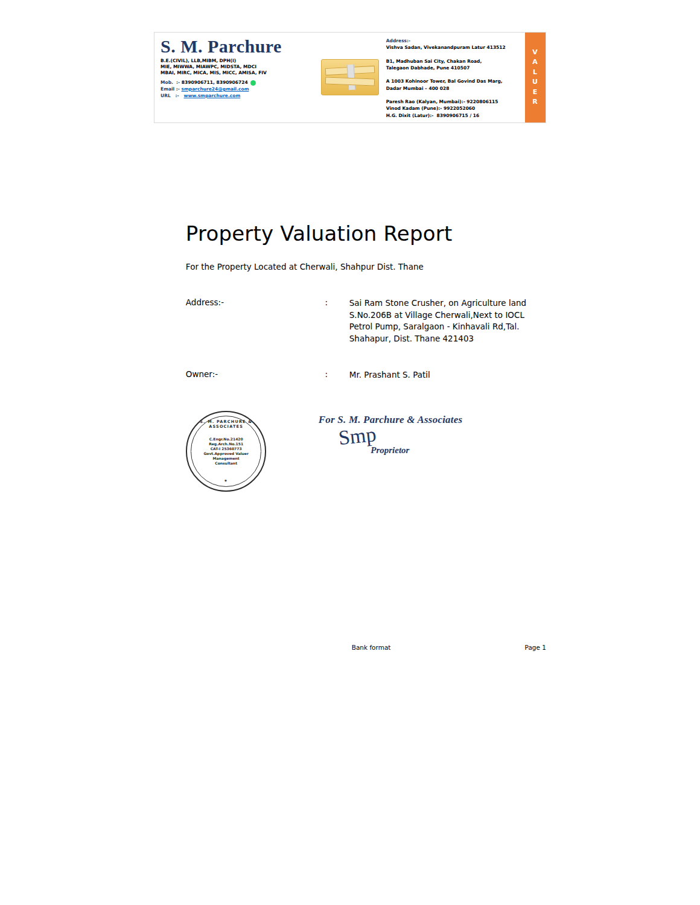S. M. Parchure
B.E.(CIVIL), LLB,MIBM, DPH(I)
MIE, MIWWA, MIAWPC, MIDSTA, MDCI
MBAI, MIRC, MICA, MIS, MICC, AMISA, FIV
Mob. :- 8390906711, 8390906724
Email :- smparchure24@gmail.com
URL :- www.smparchure.com
Address:-
Vishva Sadan, Vivekanandpuram Latur 413512
B1, Madhuban Sai City, Chakan Road,
Talegaon Dabhade, Pune 410507
A 1003 Kohinoor Tower, Bal Govind Das Marg,
Dadar Mumbai – 400 028
Paresh Rao (Kalyan, Mumbai):- 9220806115
Vinod Kadam (Pune):- 9922052060
H.G. Dixit (Latur):- 8390906715 / 16
VALUER
Property Valuation Report
For the Property Located at Cherwali, Shahpur Dist. Thane
| Address:- | : | Sai Ram Stone Crusher, on Agriculture land S.No.206B at Village Cherwali,Next to IOCL Petrol Pump, Saralgaon - Kinhavali Rd,Tal. Shahapur, Dist. Thane 421403 |
| Owner:- | : | Mr. Prashant S. Patil |
S. M. PARCHURE & ASSOCIATES
C.Engr.No.21420
Reg.Arch.No.151
CAT-I 25360773
Govt.Approved Valuer
Management
Consultant
✷
For S. M. Parchure & Associates
Smp
Proprietor
Bank format Page 1